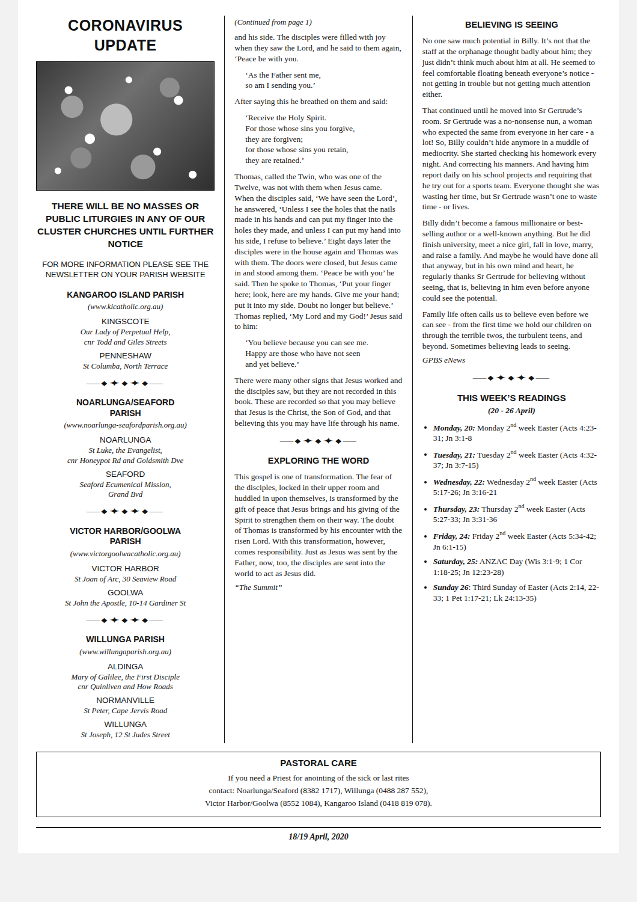CORONAVIRUS UPDATE
THERE WILL BE NO MASSES OR PUBLIC LITURGIES IN ANY OF OUR CLUSTER CHURCHES UNTIL FURTHER NOTICE
FOR MORE INFORMATION PLEASE SEE THE NEWSLETTER ON YOUR PARISH WEBSITE
KANGAROO ISLAND PARISH
(www.kicatholic.org.au)
KINGSCOTE
Our Lady of Perpetual Help,
cnr Todd and Giles Streets
PENNESHAW
St Columba, North Terrace
—♦✦♦✦♦—
NOARLUNGA/SEAFORD
PARISH
(www.noarlunga-seafordparish.org.au)
NOARLUNGA
St Luke, the Evangelist,
cnr Honeypot Rd and Goldsmith Dve
SEAFORD
Seaford Ecumenical Mission,
Grand Bvd
—♦✦♦✦♦—
VICTOR HARBOR/GOOLWA
PARISH
(www.victorgoolwacatholic.org.au)
VICTOR HARBOR
St Joan of Arc, 30 Seaview Road
GOOLWA
St John the Apostle, 10-14 Gardiner St
—♦✦♦✦♦—
WILLUNGA PARISH
(www.willungaparish.org.au)
ALDINGA
Mary of Galilee, the First Disciple
cnr Quinliven and How Roads
NORMANVILLE
St Peter, Cape Jervis Road
WILLUNGA
St Joseph, 12 St Judes Street
(Continued from page 1)
and his side. The disciples were filled with joy when they saw the Lord, and he said to them again, ‘Peace be with you.
‘As the Father sent me,
so am I sending you.’
After saying this he breathed on them and said:
‘Receive the Holy Spirit.
For those whose sins you forgive,
they are forgiven;
for those whose sins you retain,
they are retained.’
Thomas, called the Twin, who was one of the Twelve, was not with them when Jesus came. When the disciples said, ‘We have seen the Lord’, he answered, ‘Unless I see the holes that the nails made in his hands and can put my finger into the holes they made, and unless I can put my hand into his side, I refuse to believe.’ Eight days later the disciples were in the house again and Thomas was with them. The doors were closed, but Jesus came in and stood among them. ‘Peace be with you’ he said. Then he spoke to Thomas, ‘Put your finger here; look, here are my hands. Give me your hand; put it into my side. Doubt no longer but believe.’ Thomas replied, ‘My Lord and my God!’ Jesus said to him:
‘You believe because you can see me.
Happy are those who have not seen
and yet believe.’
There were many other signs that Jesus worked and the disciples saw, but they are not recorded in this book. These are recorded so that you may believe that Jesus is the Christ, the Son of God, and that believing this you may have life through his name.
—♦✦♦✦♦—
EXPLORING THE WORD
This gospel is one of transformation. The fear of the disciples, locked in their upper room and huddled in upon themselves, is transformed by the gift of peace that Jesus brings and his giving of the Spirit to strengthen them on their way. The doubt of Thomas is transformed by his encounter with the risen Lord. With this transformation, however, comes responsibility. Just as Jesus was sent by the Father, now, too, the disciples are sent into the world to act as Jesus did.
“The Summit”
BELIEVING IS SEEING
No one saw much potential in Billy. It’s not that the staff at the orphanage thought badly about him; they just didn’t think much about him at all. He seemed to feel comfortable floating beneath everyone’s notice - not getting in trouble but not getting much attention either.
That continued until he moved into Sr Gertrude’s room. Sr Gertrude was a no-nonsense nun, a woman who expected the same from everyone in her care - a lot! So, Billy couldn’t hide anymore in a muddle of mediocrity. She started checking his homework every night. And correcting his manners. And having him report daily on his school projects and requiring that he try out for a sports team. Everyone thought she was wasting her time, but Sr Gertrude wasn’t one to waste time - or lives.
Billy didn’t become a famous millionaire or best-selling author or a well-known anything. But he did finish university, meet a nice girl, fall in love, marry, and raise a family. And maybe he would have done all that anyway, but in his own mind and heart, he regularly thanks Sr Gertrude for believing without seeing, that is, believing in him even before anyone could see the potential.
Family life often calls us to believe even before we can see - from the first time we hold our children on through the terrible twos, the turbulent teens, and beyond. Sometimes believing leads to seeing.
GPBS eNews
—♦✦♦✦♦—
THIS WEEK’S READINGS
(20 - 26 April)
Monday, 20: Monday 2nd week Easter (Acts 4:23-31; Jn 3:1-8
Tuesday, 21: Tuesday 2nd week Easter (Acts 4:32-37; Jn 3:7-15)
Wednesday, 22: Wednesday 2nd week Easter (Acts 5:17-26; Jn 3:16-21
Thursday, 23: Thursday 2nd week Easter (Acts 5:27-33; Jn 3:31-36
Friday, 24: Friday 2nd week Easter (Acts 5:34-42; Jn 6:1-15)
Saturday, 25: ANZAC Day (Wis 3:1-9; 1 Cor 1:18-25; Jn 12:23-28)
Sunday 26: Third Sunday of Easter (Acts 2:14, 22-33; 1 Pet 1:17-21; Lk 24:13-35)
PASTORAL CARE
If you need a Priest for anointing of the sick or last rites
contact: Noarlunga/Seaford (8382 1717), Willunga (0488 287 552),
Victor Harbor/Goolwa (8552 1084), Kangaroo Island (0418 819 078).
18/19 April, 2020